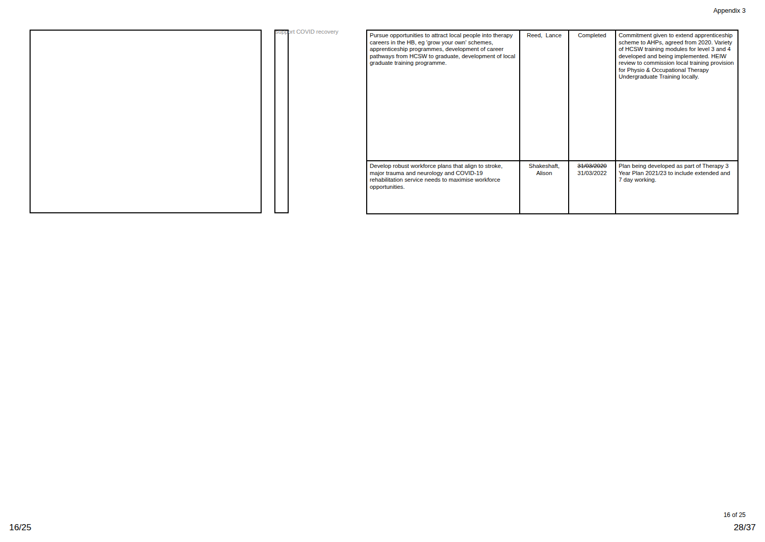Appendix 3
support COVID recovery
| Pursue opportunities to attract local people into therapy careers in the HB, eg 'grow your own' schemes, apprenticeship programmes, development of career pathways from HCSW to graduate, development of local graduate training programme. | Reed, Lance | Completed | Commitment given to extend apprenticeship scheme to AHPs, agreed from 2020. Variety of HCSW training modules for level 3 and 4 developed and being implemented. HEIW review to commission local training provision for Physio & Occupational Therapy Undergraduate Training locally. |
| Develop robust workforce plans that align to stroke, major trauma and neurology and COVID-19 rehabilitation service needs to maximise workforce opportunities. | Shakeshaft, Alison | 31/03/2020 31/03/2022 | Plan being developed as part of Therapy 3 Year Plan 2021/23 to include extended and 7 day working. |
16 of 25
16/25
28/37